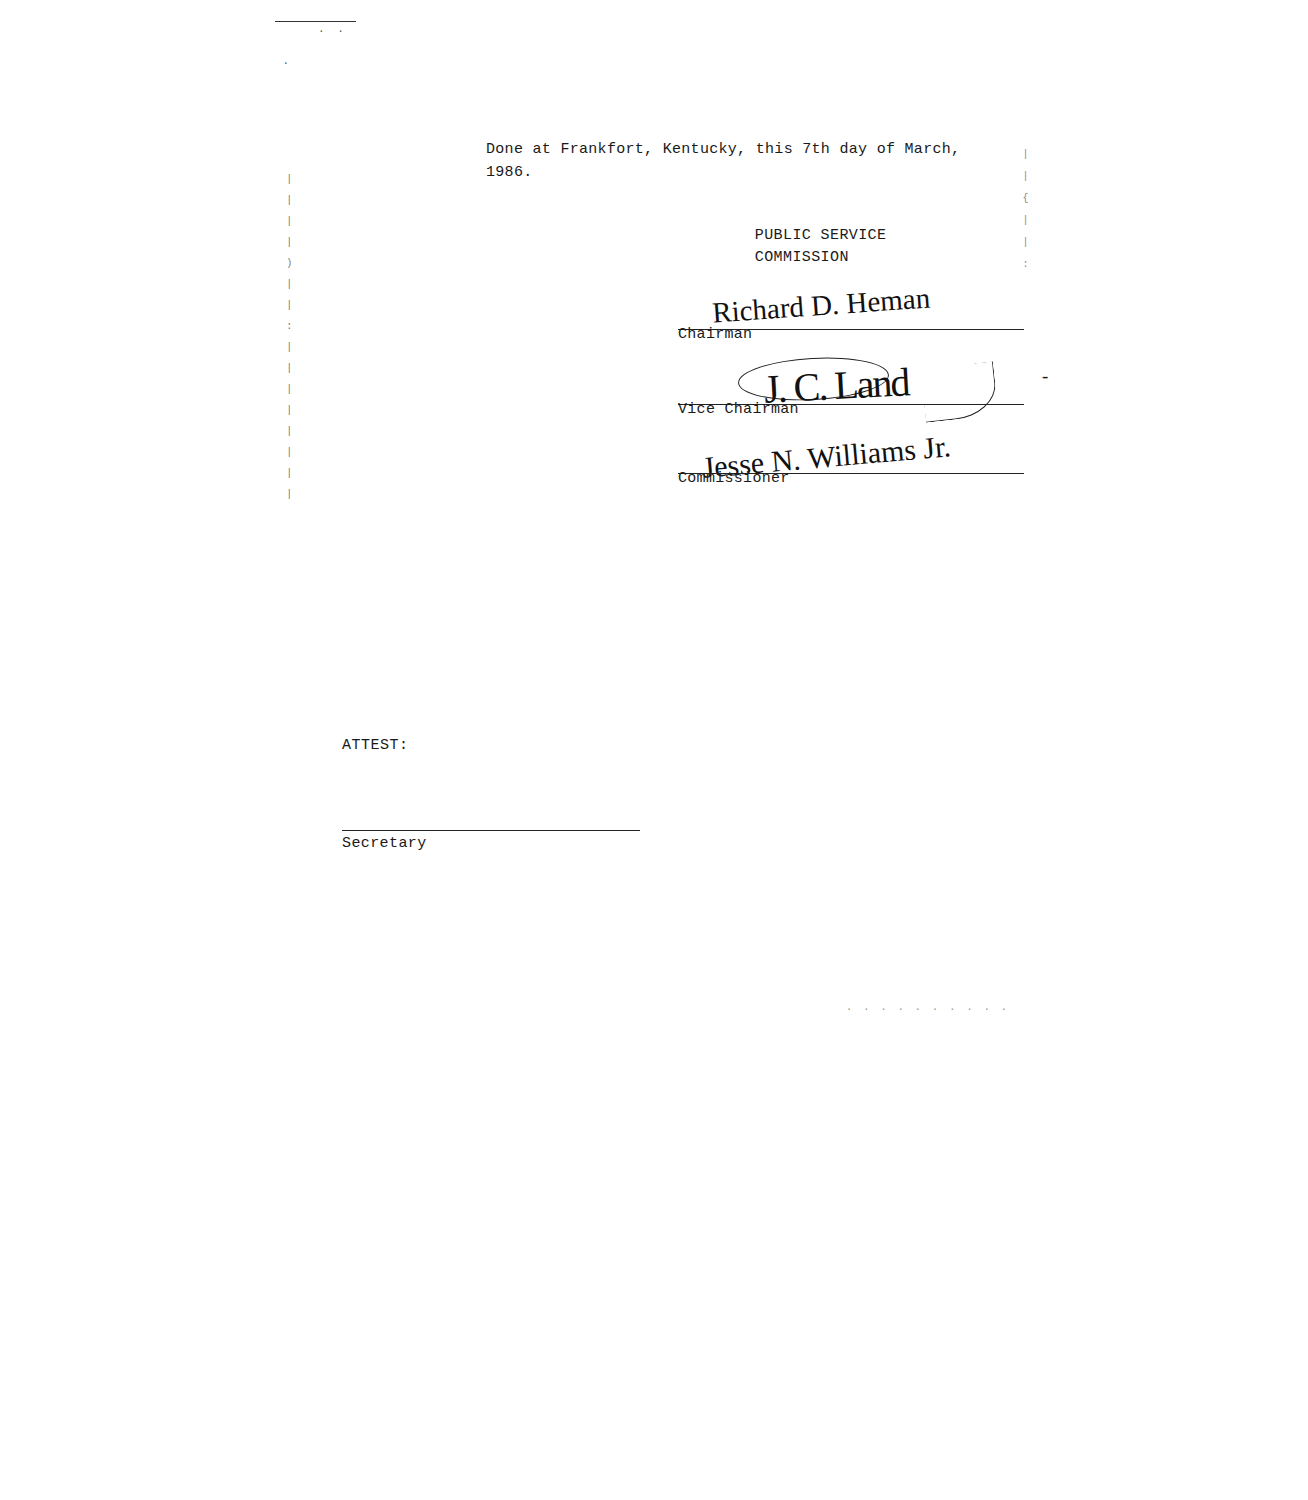. .
.
| | | | ) | | : | | | | | | | |
| | { | | :
Done at Frankfort, Kentucky, this 7th day of March, 1986.
PUBLIC SERVICE COMMISSION
Richard D. Heman
Chairman
J. C. Land
-
Vice Chairman
Jesse N. Williams Jr.
Commissioner
ATTEST:
Secretary
. . . . . . . . . .